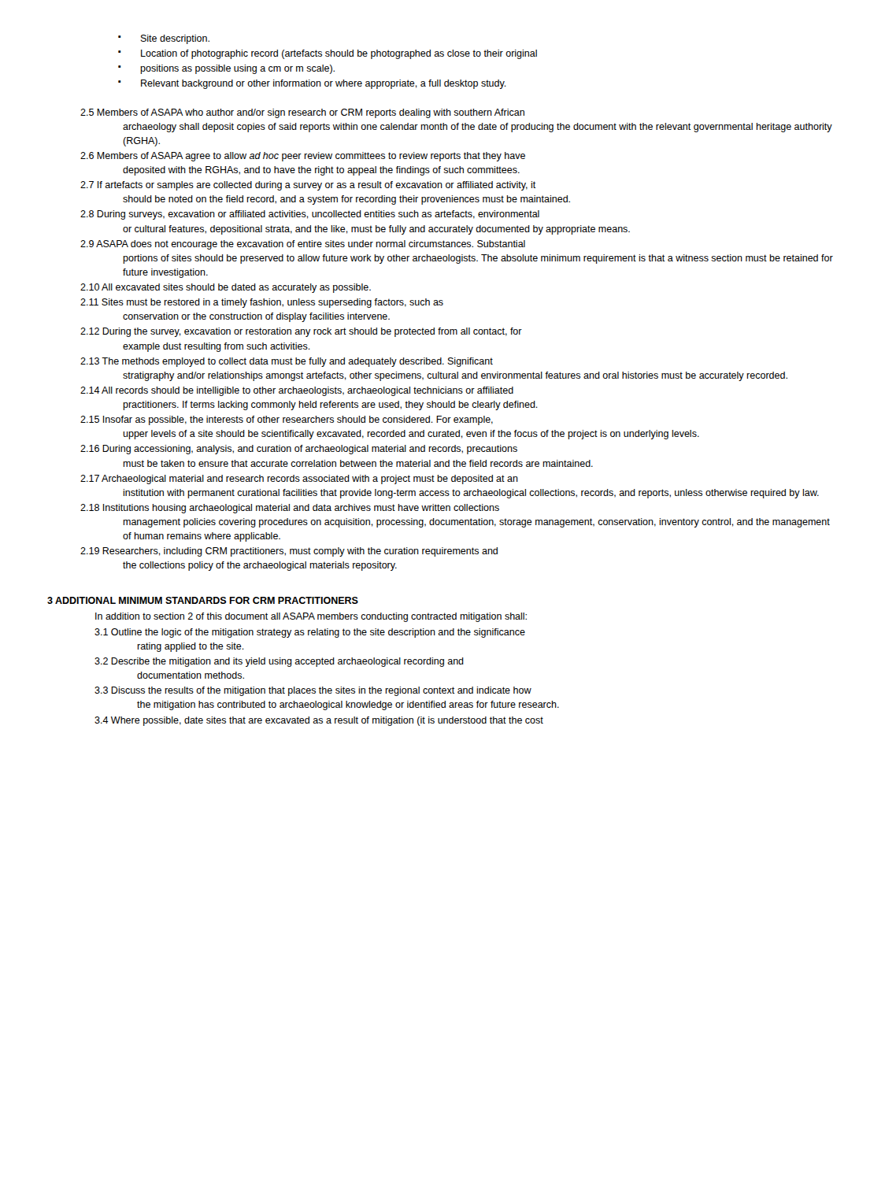Site description.
Location of photographic record (artefacts should be photographed as close to their original
positions as possible using a cm or m scale).
Relevant background or other information or where appropriate, a full desktop study.
2.5 Members of ASAPA who author and/or sign research or CRM reports dealing with southern African archaeology shall deposit copies of said reports within one calendar month of the date of producing the document with the relevant governmental heritage authority (RGHA).
2.6 Members of ASAPA agree to allow ad hoc peer review committees to review reports that they have deposited with the RGHAs, and to have the right to appeal the findings of such committees.
2.7 If artefacts or samples are collected during a survey or as a result of excavation or affiliated activity, it should be noted on the field record, and a system for recording their proveniences must be maintained.
2.8 During surveys, excavation or affiliated activities, uncollected entities such as artefacts, environmental or cultural features, depositional strata, and the like, must be fully and accurately documented by appropriate means.
2.9 ASAPA does not encourage the excavation of entire sites under normal circumstances. Substantial portions of sites should be preserved to allow future work by other archaeologists. The absolute minimum requirement is that a witness section must be retained for future investigation.
2.10 All excavated sites should be dated as accurately as possible.
2.11 Sites must be restored in a timely fashion, unless superseding factors, such as conservation or the construction of display facilities intervene.
2.12 During the survey, excavation or restoration any rock art should be protected from all contact, for example dust resulting from such activities.
2.13 The methods employed to collect data must be fully and adequately described. Significant stratigraphy and/or relationships amongst artefacts, other specimens, cultural and environmental features and oral histories must be accurately recorded.
2.14 All records should be intelligible to other archaeologists, archaeological technicians or affiliated practitioners. If terms lacking commonly held referents are used, they should be clearly defined.
2.15 Insofar as possible, the interests of other researchers should be considered. For example, upper levels of a site should be scientifically excavated, recorded and curated, even if the focus of the project is on underlying levels.
2.16 During accessioning, analysis, and curation of archaeological material and records, precautions must be taken to ensure that accurate correlation between the material and the field records are maintained.
2.17 Archaeological material and research records associated with a project must be deposited at an institution with permanent curational facilities that provide long-term access to archaeological collections, records, and reports, unless otherwise required by law.
2.18 Institutions housing archaeological material and data archives must have written collections management policies covering procedures on acquisition, processing, documentation, storage management, conservation, inventory control, and the management of human remains where applicable.
2.19 Researchers, including CRM practitioners, must comply with the curation requirements and the collections policy of the archaeological materials repository.
3 ADDITIONAL MINIMUM STANDARDS FOR CRM PRACTITIONERS
In addition to section 2 of this document all ASAPA members conducting contracted mitigation shall:
3.1 Outline the logic of the mitigation strategy as relating to the site description and the significance rating applied to the site.
3.2 Describe the mitigation and its yield using accepted archaeological recording and documentation methods.
3.3 Discuss the results of the mitigation that places the sites in the regional context and indicate how the mitigation has contributed to archaeological knowledge or identified areas for future research.
3.4 Where possible, date sites that are excavated as a result of mitigation (it is understood that the cost